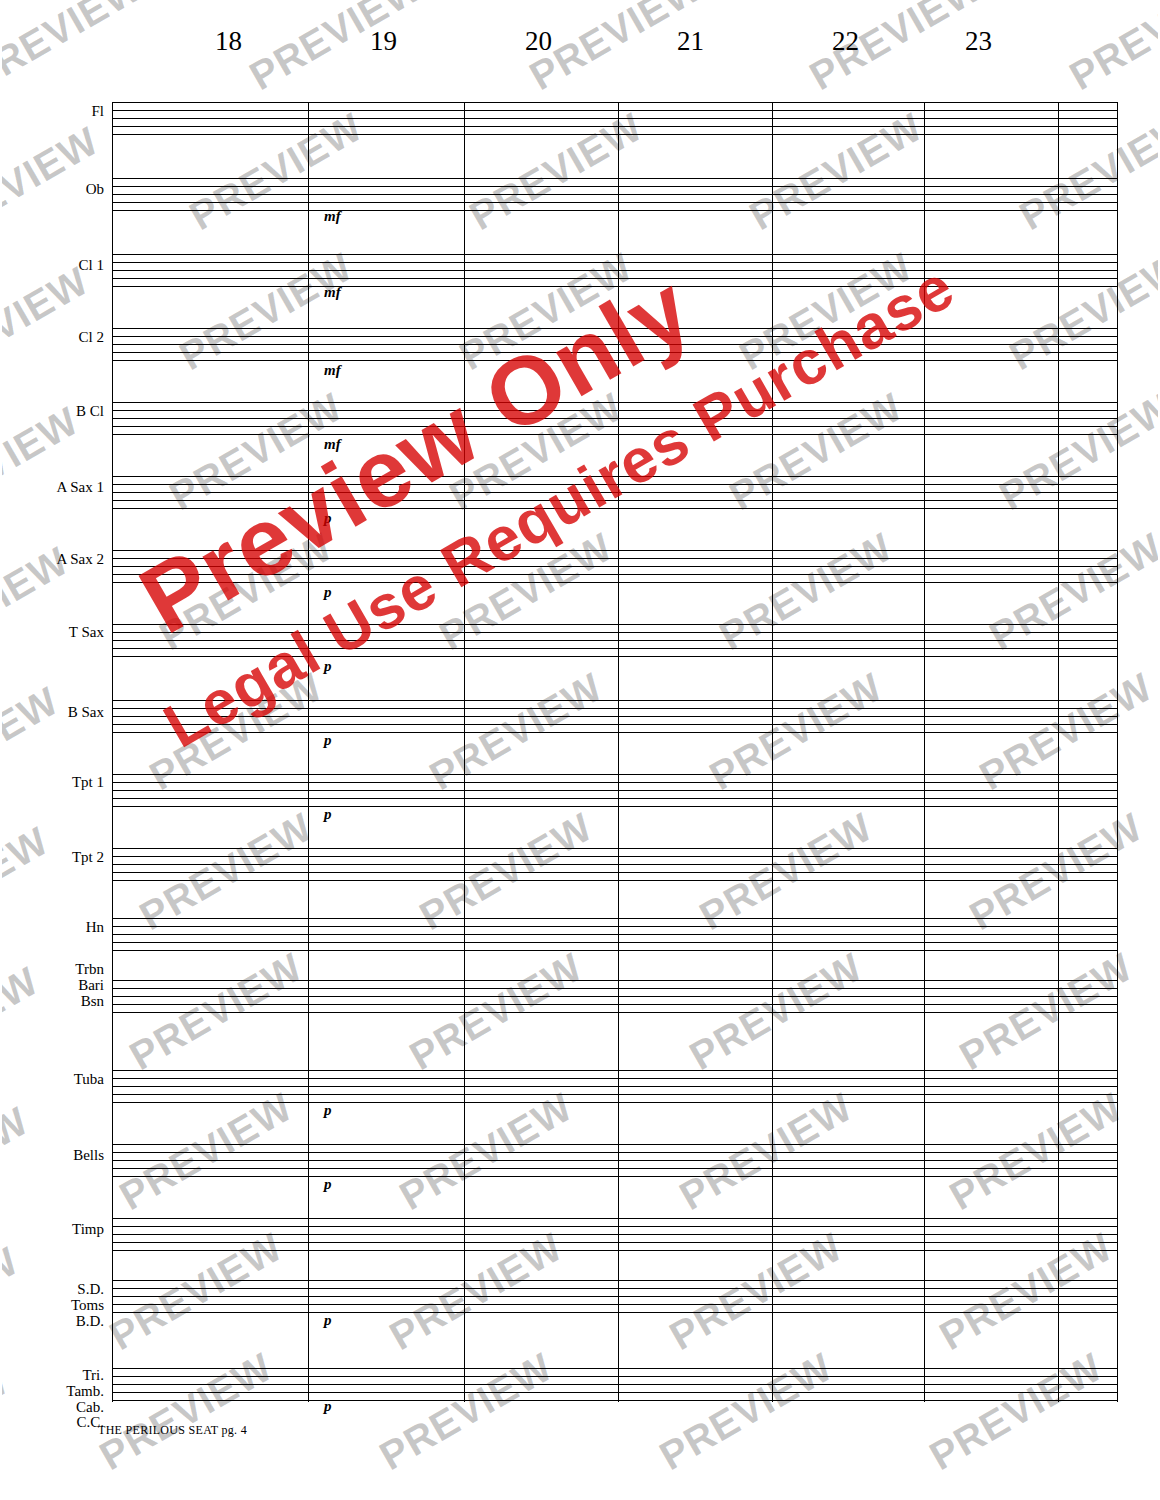18 19 20 21 22 23
Fl
Ob
Cl 1
Cl 2
B Cl
A Sax 1
A Sax 2
T Sax
B Sax
Tpt 1
Tpt 2
Hn
Trbn
Bari
Bsn
Tuba
Bells
Timp
S.D.
Toms
B.D.
Tri.
Tamb.
Cab.
C.C.
mf mf mf mf p p p p p p p p p
THE PERILOUS SEAT pg. 4
PREVIEW
PREVIEW
PREVIEW
PREVIEW
PREVIEW
REVIEW
PREVIEW
PREVIEW
PREVIEW
PREVIEW
REVIEW
PREVIEW
PREVIEW
PREVIEW
PREVIEW
REVIEW
PREVIEW
PREVIEW
PREVIEW
PREVIEW
REVIEW
PREVIEW
PREVIEW
PREVIEW
PREVIEW
REVIEW
PREVIEW
PREVIEW
PREVIEW
PREVIEW
REVIEW
PREVIEW
PREVIEW
PREVIEW
PREVIEW
REVIEW
PREVIEW
PREVIEW
PREVIEW
PREVIEW
REVIEW
PREVIEW
PREVIEW
PREVIEW
PREVIEW
REVIEW
PREVIEW
PREVIEW
PREVIEW
PREVIEW
REVIEW
PREVIEW
PREVIEW
PREVIEW
PREVIEW
Preview Only
Legal Use Requires Purchase